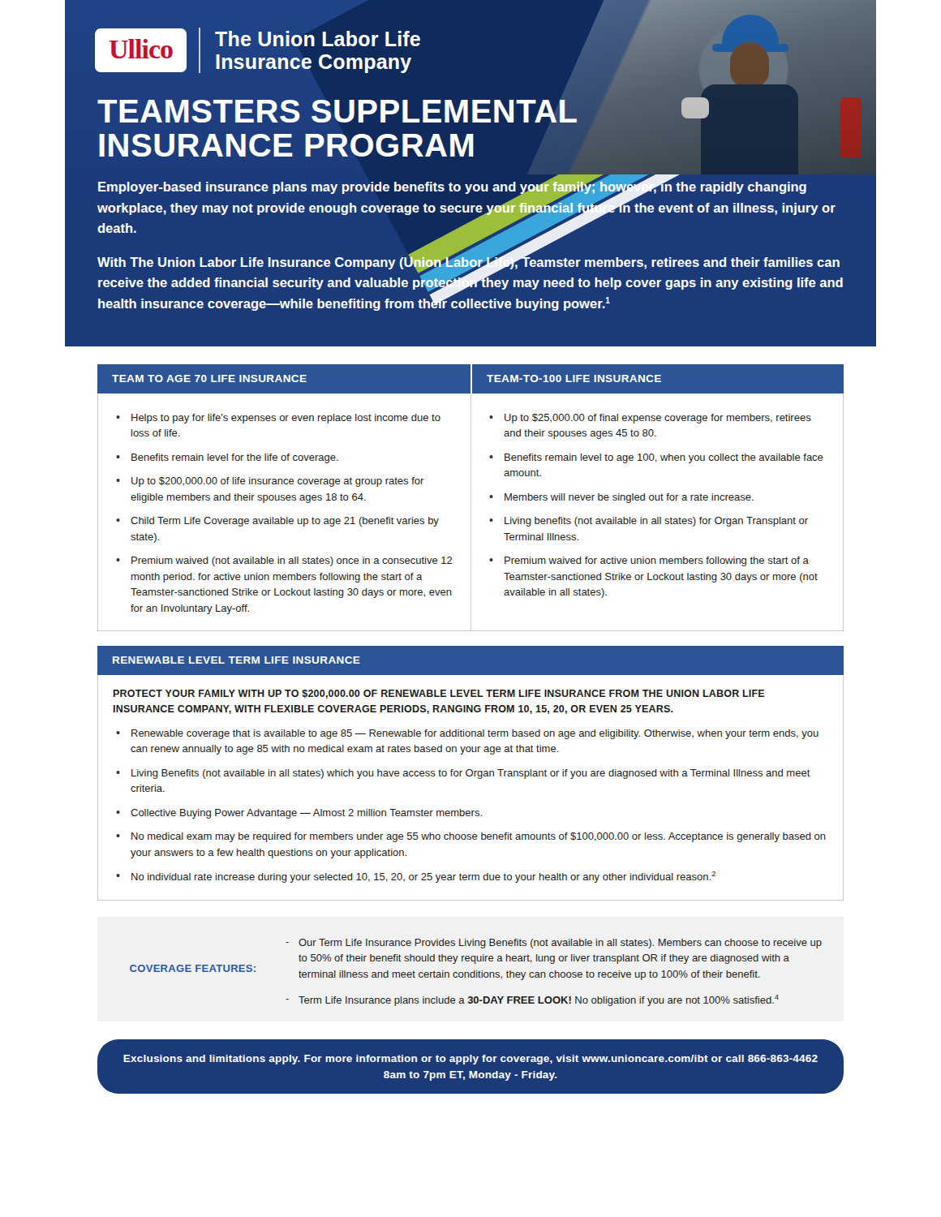Ullico
The Union Labor Life
Insurance Company
Teamsters Supplemental
Insurance Program
Employer-based insurance plans may provide benefits to you and your family; however, in the rapidly changing workplace, they may not provide enough coverage to secure your financial future in the event of an illness, injury or death.
With The Union Labor Life Insurance Company (Union Labor Life), Teamster members, retirees and their families can receive the added financial security and valuable protection they may need to help cover gaps in any existing life and health insurance coverage—while benefiting from their collective buying power.1
Team to Age 70 Life Insurance
Team-to-100 Life Insurance
Helps to pay for life's expenses or even replace lost income due to loss of life.
Benefits remain level for the life of coverage.
Up to $200,000.00 of life insurance coverage at group rates for eligible members and their spouses ages 18 to 64.
Child Term Life Coverage available up to age 21 (benefit varies by state).
Premium waived (not available in all states) once in a consecutive 12 month period. for active union members following the start of a Teamster-sanctioned Strike or Lockout lasting 30 days or more, even for an Involuntary Lay-off.
Up to $25,000.00 of final expense coverage for members, retirees and their spouses ages 45 to 80.
Benefits remain level to age 100, when you collect the available face amount.
Members will never be singled out for a rate increase.
Living benefits (not available in all states) for Organ Transplant or Terminal Illness.
Premium waived for active union members following the start of a Teamster-sanctioned Strike or Lockout lasting 30 days or more (not available in all states).
Renewable Level Term Life Insurance
Protect your family with up to $200,000.00 of Renewable Level Term Life Insurance from The Union Labor Life Insurance Company, with flexible coverage periods, ranging from 10, 15, 20, or even 25 years.
Renewable coverage that is available to age 85 — Renewable for additional term based on age and eligibility. Otherwise, when your term ends, you can renew annually to age 85 with no medical exam at rates based on your age at that time.
Living Benefits (not available in all states) which you have access to for Organ Transplant or if you are diagnosed with a Terminal Illness and meet criteria.
Collective Buying Power Advantage — Almost 2 million Teamster members.
No medical exam may be required for members under age 55 who choose benefit amounts of $100,000.00 or less. Acceptance is generally based on your answers to a few health questions on your application.
No individual rate increase during your selected 10, 15, 20, or 25 year term due to your health or any other individual reason.2
Coverage Features:
Our Term Life Insurance Provides Living Benefits (not available in all states). Members can choose to receive up to 50% of their benefit should they require a heart, lung or liver transplant OR if they are diagnosed with a terminal illness and meet certain conditions, they can choose to receive up to 100% of their benefit.
Term Life Insurance plans include a 30-DAY FREE LOOK! No obligation if you are not 100% satisfied.4
Exclusions and limitations apply. For more information or to apply for coverage, visit www.unioncare.com/ibt or call 866-863-4462 8am to 7pm ET, Monday - Friday.